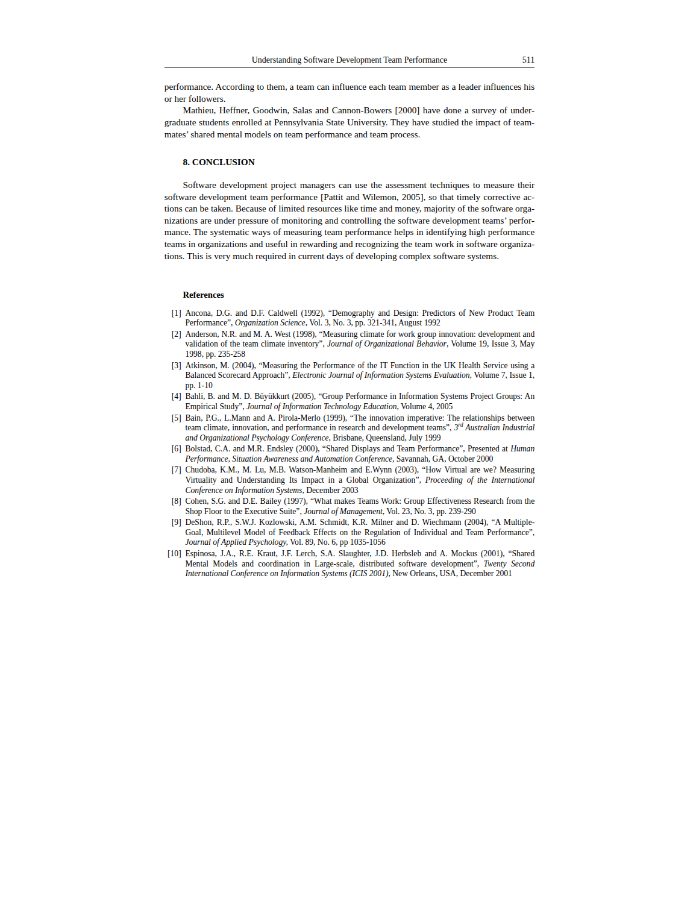Understanding Software Development Team Performance 511
performance. According to them, a team can influence each team member as a leader influences his or her followers.
Mathieu, Heffner, Goodwin, Salas and Cannon-Bowers [2000] have done a survey of undergraduate students enrolled at Pennsylvania State University. They have studied the impact of teammates’ shared mental models on team performance and team process.
8. CONCLUSION
Software development project managers can use the assessment techniques to measure their software development team performance [Pattit and Wilemon, 2005], so that timely corrective actions can be taken. Because of limited resources like time and money, majority of the software organizations are under pressure of monitoring and controlling the software development teams’ performance. The systematic ways of measuring team performance helps in identifying high performance teams in organizations and useful in rewarding and recognizing the team work in software organizations. This is very much required in current days of developing complex software systems.
References
[1] Ancona, D.G. and D.F. Caldwell (1992), “Demography and Design: Predictors of New Product Team Performance”, Organization Science, Vol. 3, No. 3, pp. 321-341, August 1992
[2] Anderson, N.R. and M. A. West (1998), “Measuring climate for work group innovation: development and validation of the team climate inventory”, Journal of Organizational Behavior, Volume 19, Issue 3, May 1998, pp. 235-258
[3] Atkinson, M. (2004), “Measuring the Performance of the IT Function in the UK Health Service using a Balanced Scorecard Approach”, Electronic Journal of Information Systems Evaluation, Volume 7, Issue 1, pp. 1-10
[4] Bahli, B. and M. D. Büyükkurt (2005), “Group Performance in Information Systems Project Groups: An Empirical Study”, Journal of Information Technology Education, Volume 4, 2005
[5] Bain, P.G., L.Mann and A. Pirola-Merlo (1999), “The innovation imperative: The relationships between team climate, innovation, and performance in research and development teams”, 3rd Australian Industrial and Organizational Psychology Conference, Brisbane, Queensland, July 1999
[6] Bolstad, C.A. and M.R. Endsley (2000), “Shared Displays and Team Performance”, Presented at Human Performance, Situation Awareness and Automation Conference, Savannah, GA, October 2000
[7] Chudoba, K.M., M. Lu, M.B. Watson-Manheim and E.Wynn (2003), “How Virtual are we? Measuring Virtuality and Understanding Its Impact in a Global Organization”, Proceeding of the International Conference on Information Systems, December 2003
[8] Cohen, S.G. and D.E. Bailey (1997), “What makes Teams Work: Group Effectiveness Research from the Shop Floor to the Executive Suite”, Journal of Management, Vol. 23, No. 3, pp. 239-290
[9] DeShon, R.P., S.W.J. Kozlowski, A.M. Schmidt, K.R. Milner and D. Wiechmann (2004), “A Multiple-Goal, Multilevel Model of Feedback Effects on the Regulation of Individual and Team Performance”, Journal of Applied Psychology, Vol. 89, No. 6, pp 1035-1056
[10] Espinosa, J.A., R.E. Kraut, J.F. Lerch, S.A. Slaughter, J.D. Herbsleb and A. Mockus (2001), “Shared Mental Models and coordination in Large-scale, distributed software development”, Twenty Second International Conference on Information Systems (ICIS 2001), New Orleans, USA, December 2001